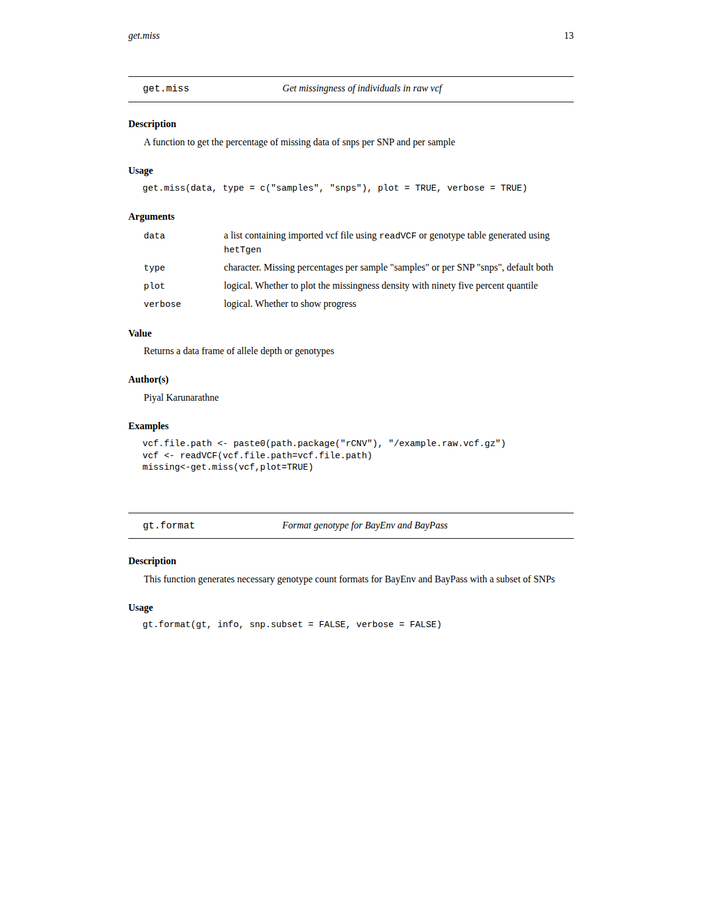get.miss 13
get.miss Get missingness of individuals in raw vcf
Description
A function to get the percentage of missing data of snps per SNP and per sample
Usage
get.miss(data, type = c("samples", "snps"), plot = TRUE, verbose = TRUE)
Arguments
data
a list containing imported vcf file using readVCF or genotype table generated using hetTgen
type
character. Missing percentages per sample "samples" or per SNP "snps", default both
plot
logical. Whether to plot the missingness density with ninety five percent quantile
verbose
logical. Whether to show progress
Value
Returns a data frame of allele depth or genotypes
Author(s)
Piyal Karunarathne
Examples
vcf.file.path <- paste0(path.package("rCNV"), "/example.raw.vcf.gz")
vcf <- readVCF(vcf.file.path=vcf.file.path)
missing<-get.miss(vcf,plot=TRUE)
gt.format Format genotype for BayEnv and BayPass
Description
This function generates necessary genotype count formats for BayEnv and BayPass with a subset of SNPs
Usage
gt.format(gt, info, snp.subset = FALSE, verbose = FALSE)